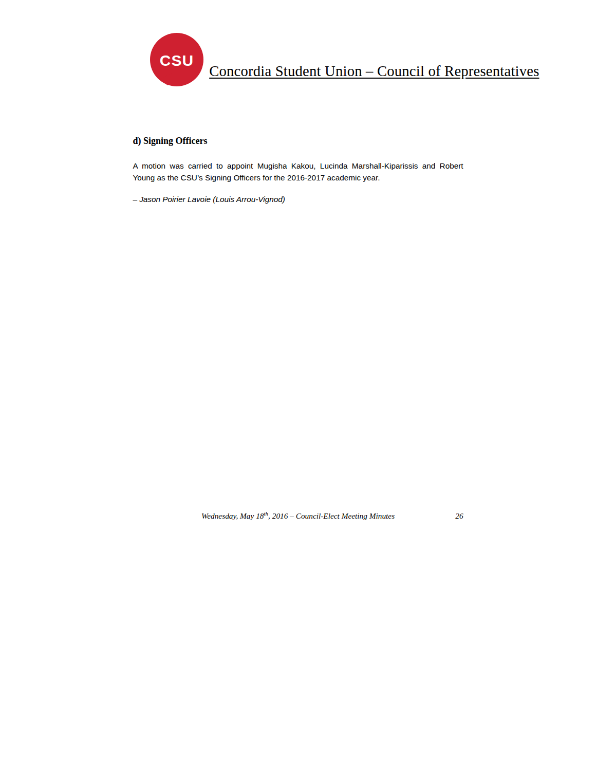CSU
Concordia Student Union – Council of Representatives
d) Signing Officers
A motion was carried to appoint Mugisha Kakou, Lucinda Marshall-Kiparissis and Robert Young as the CSU’s Signing Officers for the 2016-2017 academic year.
– Jason Poirier Lavoie (Louis Arrou-Vignod)
Wednesday, May 18th, 2016 – Council-Elect Meeting Minutes 26